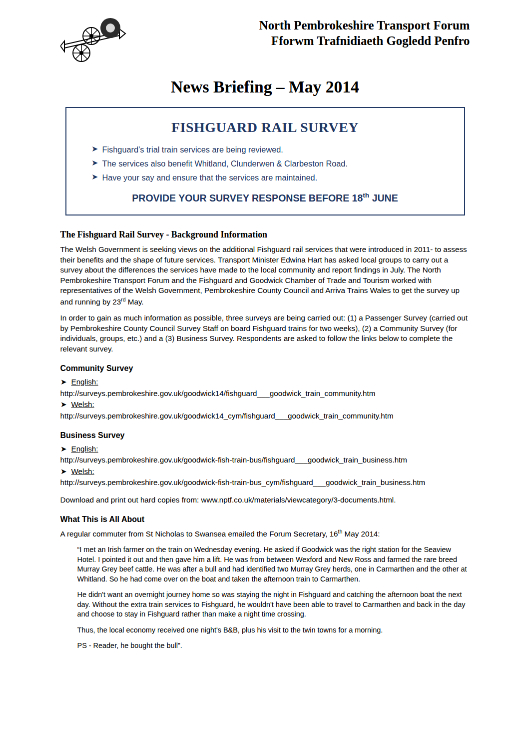Forum logo: wheels and arrow
North Pembrokeshire Transport Forum
Fforwm Trafnidiaeth Gogledd Penfro
News Briefing – May 2014
FISHGUARD RAIL SURVEY
Fishguard’s trial train services are being reviewed.
The services also benefit Whitland, Clunderwen & Clarbeston Road.
Have your say and ensure that the services are maintained.
PROVIDE YOUR SURVEY RESPONSE BEFORE 18th JUNE
The Fishguard Rail Survey - Background Information
The Welsh Government is seeking views on the additional Fishguard rail services that were introduced in 2011- to assess their benefits and the shape of future services. Transport Minister Edwina Hart has asked local groups to carry out a survey about the differences the services have made to the local community and report findings in July. The North Pembrokeshire Transport Forum and the Fishguard and Goodwick Chamber of Trade and Tourism worked with representatives of the Welsh Government, Pembrokeshire County Council and Arriva Trains Wales to get the survey up and running by 23rd May.
In order to gain as much information as possible, three surveys are being carried out: (1) a Passenger Survey (carried out by Pembrokeshire County Council Survey Staff on board Fishguard trains for two weeks), (2) a Community Survey (for individuals, groups, etc.) and a (3) Business Survey. Respondents are asked to follow the links below to complete the relevant survey.
Community Survey
English:
http://surveys.pembrokeshire.gov.uk/goodwick14/fishguard___goodwick_train_community.htm
Welsh:
http://surveys.pembrokeshire.gov.uk/goodwick14_cym/fishguard___goodwick_train_community.htm
Business Survey
English:
http://surveys.pembrokeshire.gov.uk/goodwick-fish-train-bus/fishguard___goodwick_train_business.htm
Welsh:
http://surveys.pembrokeshire.gov.uk/goodwick-fish-train-bus_cym/fishguard___goodwick_train_business.htm
Download and print out hard copies from: www.nptf.co.uk/materials/viewcategory/3-documents.html.
What This is All About
A regular commuter from St Nicholas to Swansea emailed the Forum Secretary, 16th May 2014:
“I met an Irish farmer on the train on Wednesday evening. He asked if Goodwick was the right station for the Seaview Hotel. I pointed it out and then gave him a lift. He was from between Wexford and New Ross and farmed the rare breed Murray Grey beef cattle. He was after a bull and had identified two Murray Grey herds, one in Carmarthen and the other at Whitland. So he had come over on the boat and taken the afternoon train to Carmarthen.
He didn't want an overnight journey home so was staying the night in Fishguard and catching the afternoon boat the next day. Without the extra train services to Fishguard, he wouldn't have been able to travel to Carmarthen and back in the day and choose to stay in Fishguard rather than make a night time crossing.
Thus, the local economy received one night's B&B, plus his visit to the twin towns for a morning.
PS - Reader, he bought the bull”.